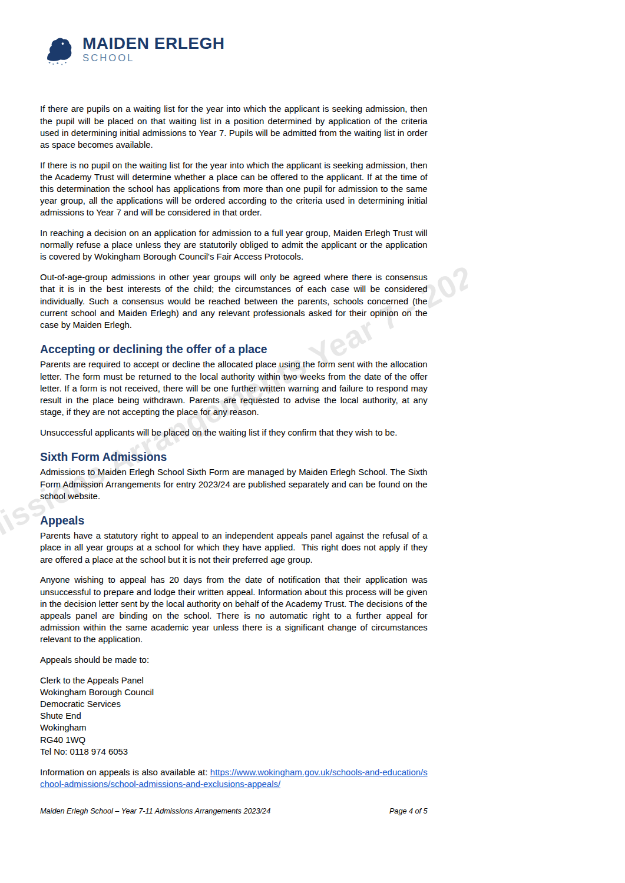Admissions Arrangements Year 7 - 2023/24
MAIDEN ERLEGH
SCHOOL
If there are pupils on a waiting list for the year into which the applicant is seeking admission, then the pupil will be placed on that waiting list in a position determined by application of the criteria used in determining initial admissions to Year 7. Pupils will be admitted from the waiting list in order as space becomes available.
If there is no pupil on the waiting list for the year into which the applicant is seeking admission, then the Academy Trust will determine whether a place can be offered to the applicant. If at the time of this determination the school has applications from more than one pupil for admission to the same year group, all the applications will be ordered according to the criteria used in determining initial admissions to Year 7 and will be considered in that order.
In reaching a decision on an application for admission to a full year group, Maiden Erlegh Trust will normally refuse a place unless they are statutorily obliged to admit the applicant or the application is covered by Wokingham Borough Council's Fair Access Protocols.
Out-of-age-group admissions in other year groups will only be agreed where there is consensus that it is in the best interests of the child; the circumstances of each case will be considered individually. Such a consensus would be reached between the parents, schools concerned (the current school and Maiden Erlegh) and any relevant professionals asked for their opinion on the case by Maiden Erlegh.
Accepting or declining the offer of a place
Parents are required to accept or decline the allocated place using the form sent with the allocation letter. The form must be returned to the local authority within two weeks from the date of the offer letter. If a form is not received, there will be one further written warning and failure to respond may result in the place being withdrawn. Parents are requested to advise the local authority, at any stage, if they are not accepting the place for any reason.
Unsuccessful applicants will be placed on the waiting list if they confirm that they wish to be.
Sixth Form Admissions
Admissions to Maiden Erlegh School Sixth Form are managed by Maiden Erlegh School. The Sixth Form Admission Arrangements for entry 2023/24 are published separately and can be found on the school website.
Appeals
Parents have a statutory right to appeal to an independent appeals panel against the refusal of a place in all year groups at a school for which they have applied. This right does not apply if they are offered a place at the school but it is not their preferred age group.
Anyone wishing to appeal has 20 days from the date of notification that their application was unsuccessful to prepare and lodge their written appeal. Information about this process will be given in the decision letter sent by the local authority on behalf of the Academy Trust. The decisions of the appeals panel are binding on the school. There is no automatic right to a further appeal for admission within the same academic year unless there is a significant change of circumstances relevant to the application.
Appeals should be made to:
Clerk to the Appeals Panel
Wokingham Borough Council
Democratic Services
Shute End
Wokingham
RG40 1WQ
Tel No: 0118 974 6053
Information on appeals is also available at: https://www.wokingham.gov.uk/schools-and-education/school-admissions/school-admissions-and-exclusions-appeals/
Maiden Erlegh School – Year 7-11 Admissions Arrangements 2023/24 Page 4 of 5